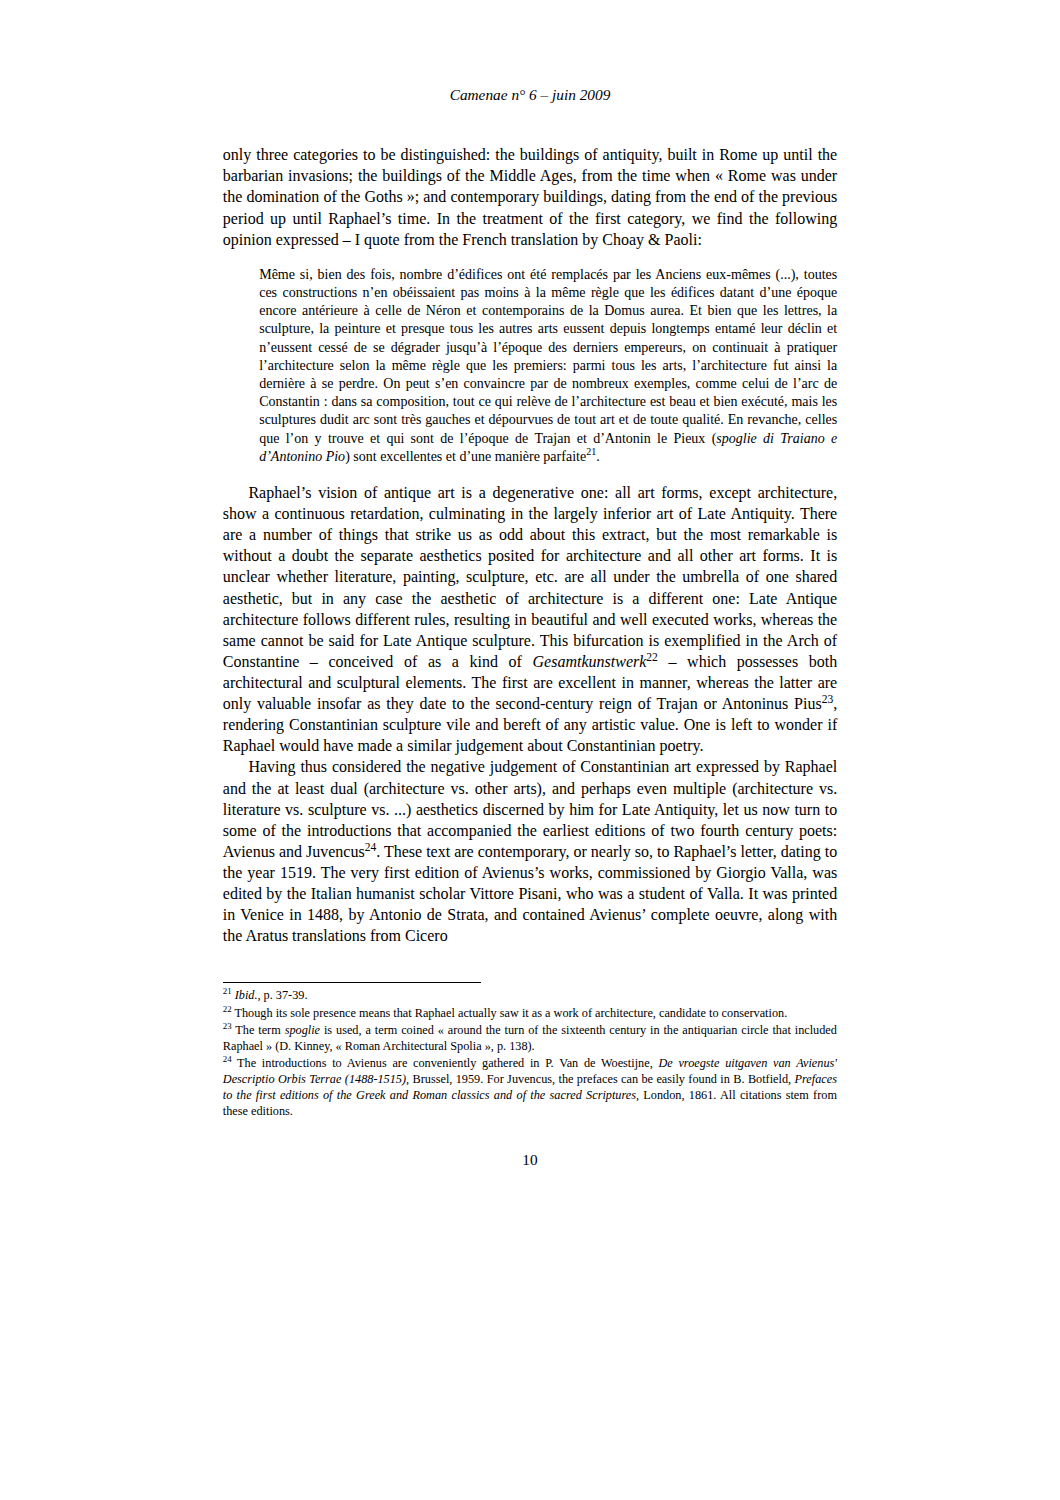Camenae n° 6 – juin 2009
only three categories to be distinguished: the buildings of antiquity, built in Rome up until the barbarian invasions; the buildings of the Middle Ages, from the time when « Rome was under the domination of the Goths »; and contemporary buildings, dating from the end of the previous period up until Raphael’s time. In the treatment of the first category, we find the following opinion expressed – I quote from the French translation by Choay & Paoli:
Même si, bien des fois, nombre d’édifices ont été remplacés par les Anciens eux-mêmes (...), toutes ces constructions n’en obéissaient pas moins à la même règle que les édifices datant d’une époque encore antérieure à celle de Néron et contemporains de la Domus aurea. Et bien que les lettres, la sculpture, la peinture et presque tous les autres arts eussent depuis longtemps entamé leur déclin et n’eussent cessé de se dégrader jusqu’à l’époque des derniers empereurs, on continuait à pratiquer l’architecture selon la même règle que les premiers: parmi tous les arts, l’architecture fut ainsi la dernière à se perdre. On peut s’en convaincre par de nombreux exemples, comme celui de l’arc de Constantin : dans sa composition, tout ce qui relève de l’architecture est beau et bien exécuté, mais les sculptures dudit arc sont très gauches et dépourvues de tout art et de toute qualité. En revanche, celles que l’on y trouve et qui sont de l’époque de Trajan et d’Antonin le Pieux (spoglie di Traiano e d’Antonino Pio) sont excellentes et d’une manière parfaite21.
Raphael’s vision of antique art is a degenerative one: all art forms, except architecture, show a continuous retardation, culminating in the largely inferior art of Late Antiquity. There are a number of things that strike us as odd about this extract, but the most remarkable is without a doubt the separate aesthetics posited for architecture and all other art forms. It is unclear whether literature, painting, sculpture, etc. are all under the umbrella of one shared aesthetic, but in any case the aesthetic of architecture is a different one: Late Antique architecture follows different rules, resulting in beautiful and well executed works, whereas the same cannot be said for Late Antique sculpture. This bifurcation is exemplified in the Arch of Constantine – conceived of as a kind of Gesamtkunstwerk22 – which possesses both architectural and sculptural elements. The first are excellent in manner, whereas the latter are only valuable insofar as they date to the second-century reign of Trajan or Antoninus Pius23, rendering Constantinian sculpture vile and bereft of any artistic value. One is left to wonder if Raphael would have made a similar judgement about Constantinian poetry.
Having thus considered the negative judgement of Constantinian art expressed by Raphael and the at least dual (architecture vs. other arts), and perhaps even multiple (architecture vs. literature vs. sculpture vs. ...) aesthetics discerned by him for Late Antiquity, let us now turn to some of the introductions that accompanied the earliest editions of two fourth century poets: Avienus and Juvencus24. These text are contemporary, or nearly so, to Raphael’s letter, dating to the year 1519. The very first edition of Avienus’s works, commissioned by Giorgio Valla, was edited by the Italian humanist scholar Vittore Pisani, who was a student of Valla. It was printed in Venice in 1488, by Antonio de Strata, and contained Avienus’ complete oeuvre, along with the Aratus translations from Cicero
21 Ibid., p. 37-39.
22 Though its sole presence means that Raphael actually saw it as a work of architecture, candidate to conservation.
23 The term spoglie is used, a term coined « around the turn of the sixteenth century in the antiquarian circle that included Raphael » (D. Kinney, « Roman Architectural Spolia », p. 138).
24 The introductions to Avienus are conveniently gathered in P. Van de Woestijne, De vroegste uitgaven van Avienus' Descriptio Orbis Terrae (1488-1515), Brussel, 1959. For Juvencus, the prefaces can be easily found in B. Botfield, Prefaces to the first editions of the Greek and Roman classics and of the sacred Scriptures, London, 1861. All citations stem from these editions.
10